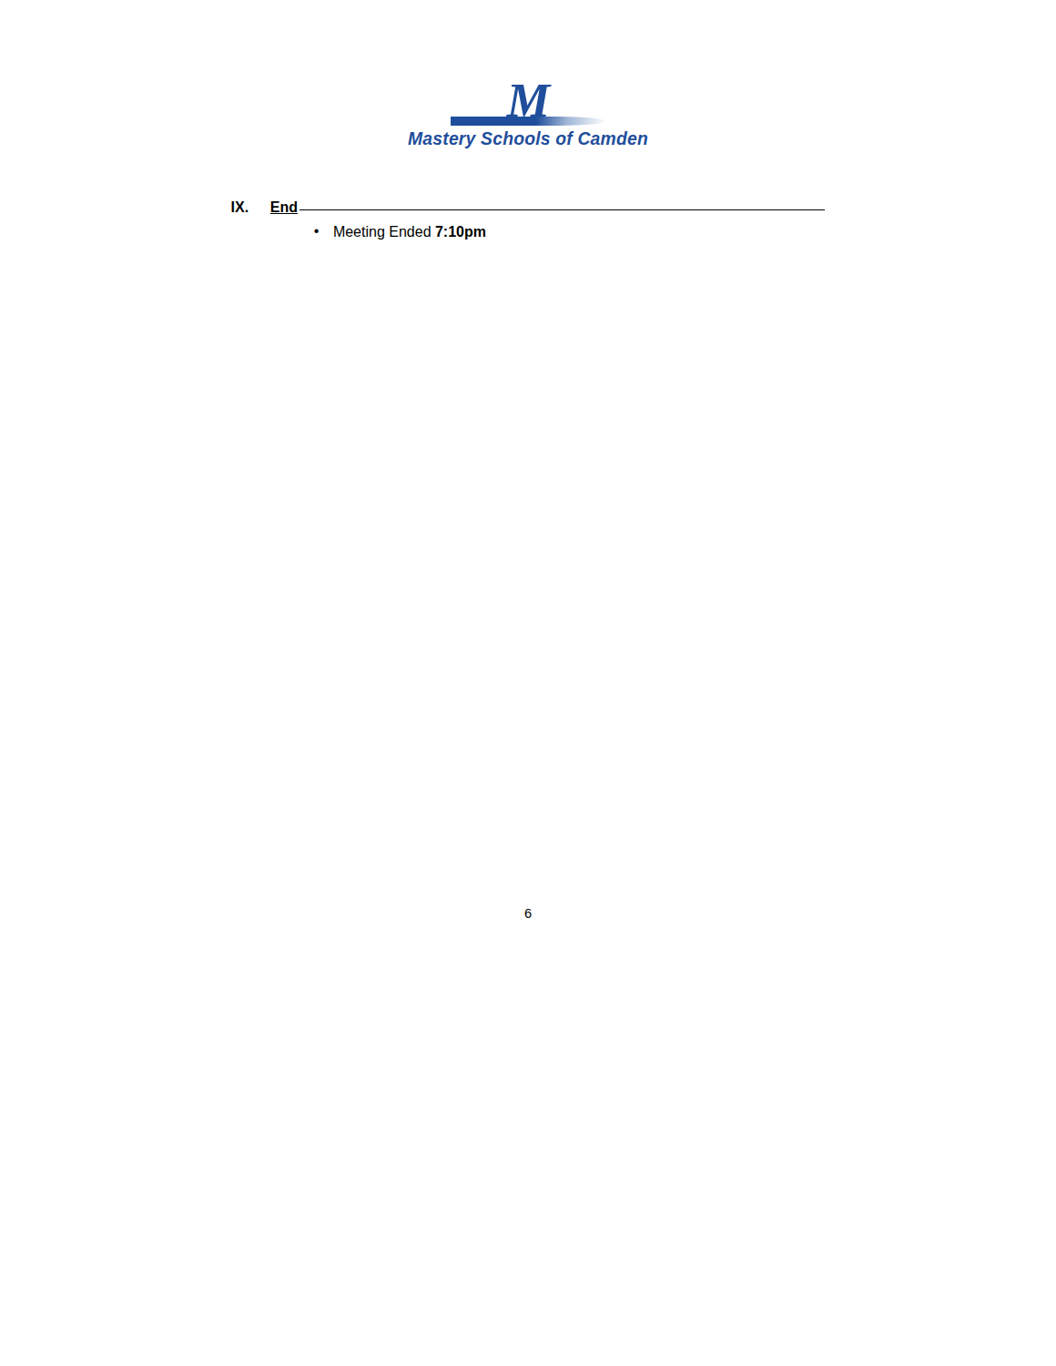M
Mastery Schools of Camden
IX. End
Meeting Ended 7:10pm
6